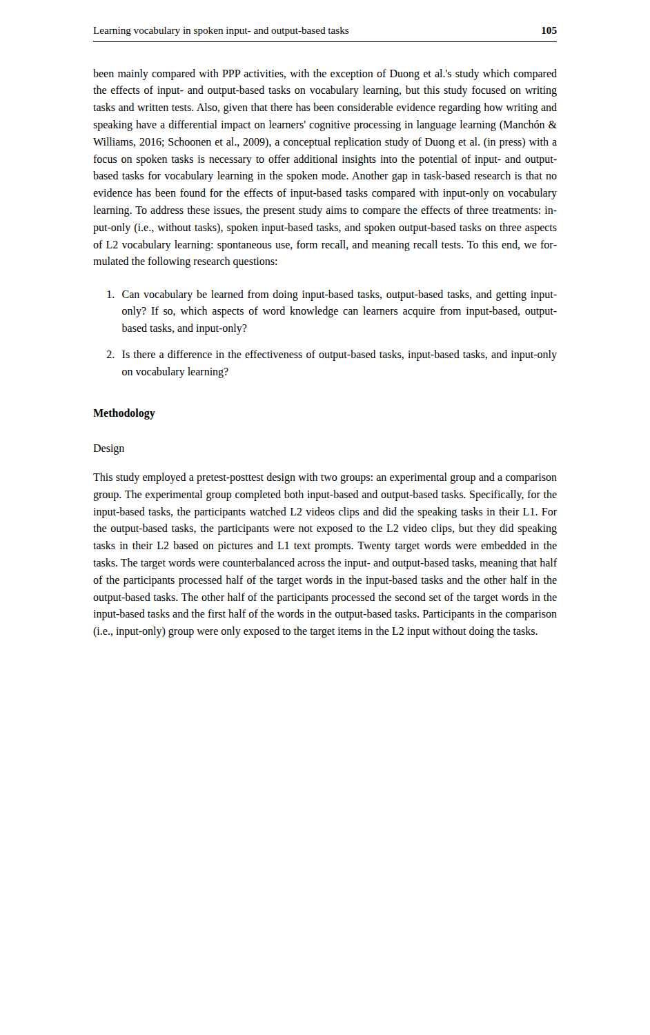Learning vocabulary in spoken input- and output-based tasks 105
been mainly compared with PPP activities, with the exception of Duong et al.'s study which compared the effects of input- and output-based tasks on vocabulary learning, but this study focused on writing tasks and written tests. Also, given that there has been considerable evidence regarding how writing and speaking have a differential impact on learners' cognitive processing in language learning (Manchón & Williams, 2016; Schoonen et al., 2009), a conceptual replication study of Duong et al. (in press) with a focus on spoken tasks is necessary to offer additional insights into the potential of input- and output-based tasks for vocabulary learning in the spoken mode. Another gap in task-based research is that no evidence has been found for the effects of input-based tasks compared with input-only on vocabulary learning. To address these issues, the present study aims to compare the effects of three treatments: input-only (i.e., without tasks), spoken input-based tasks, and spoken output-based tasks on three aspects of L2 vocabulary learning: spontaneous use, form recall, and meaning recall tests. To this end, we formulated the following research questions:
Can vocabulary be learned from doing input-based tasks, output-based tasks, and getting input-only? If so, which aspects of word knowledge can learners acquire from input-based, output-based tasks, and input-only?
Is there a difference in the effectiveness of output-based tasks, input-based tasks, and input-only on vocabulary learning?
Methodology
Design
This study employed a pretest-posttest design with two groups: an experimental group and a comparison group. The experimental group completed both input-based and output-based tasks. Specifically, for the input-based tasks, the participants watched L2 videos clips and did the speaking tasks in their L1. For the output-based tasks, the participants were not exposed to the L2 video clips, but they did speaking tasks in their L2 based on pictures and L1 text prompts. Twenty target words were embedded in the tasks. The target words were counterbalanced across the input- and output-based tasks, meaning that half of the participants processed half of the target words in the input-based tasks and the other half in the output-based tasks. The other half of the participants processed the second set of the target words in the input-based tasks and the first half of the words in the output-based tasks. Participants in the comparison (i.e., input-only) group were only exposed to the target items in the L2 input without doing the tasks.